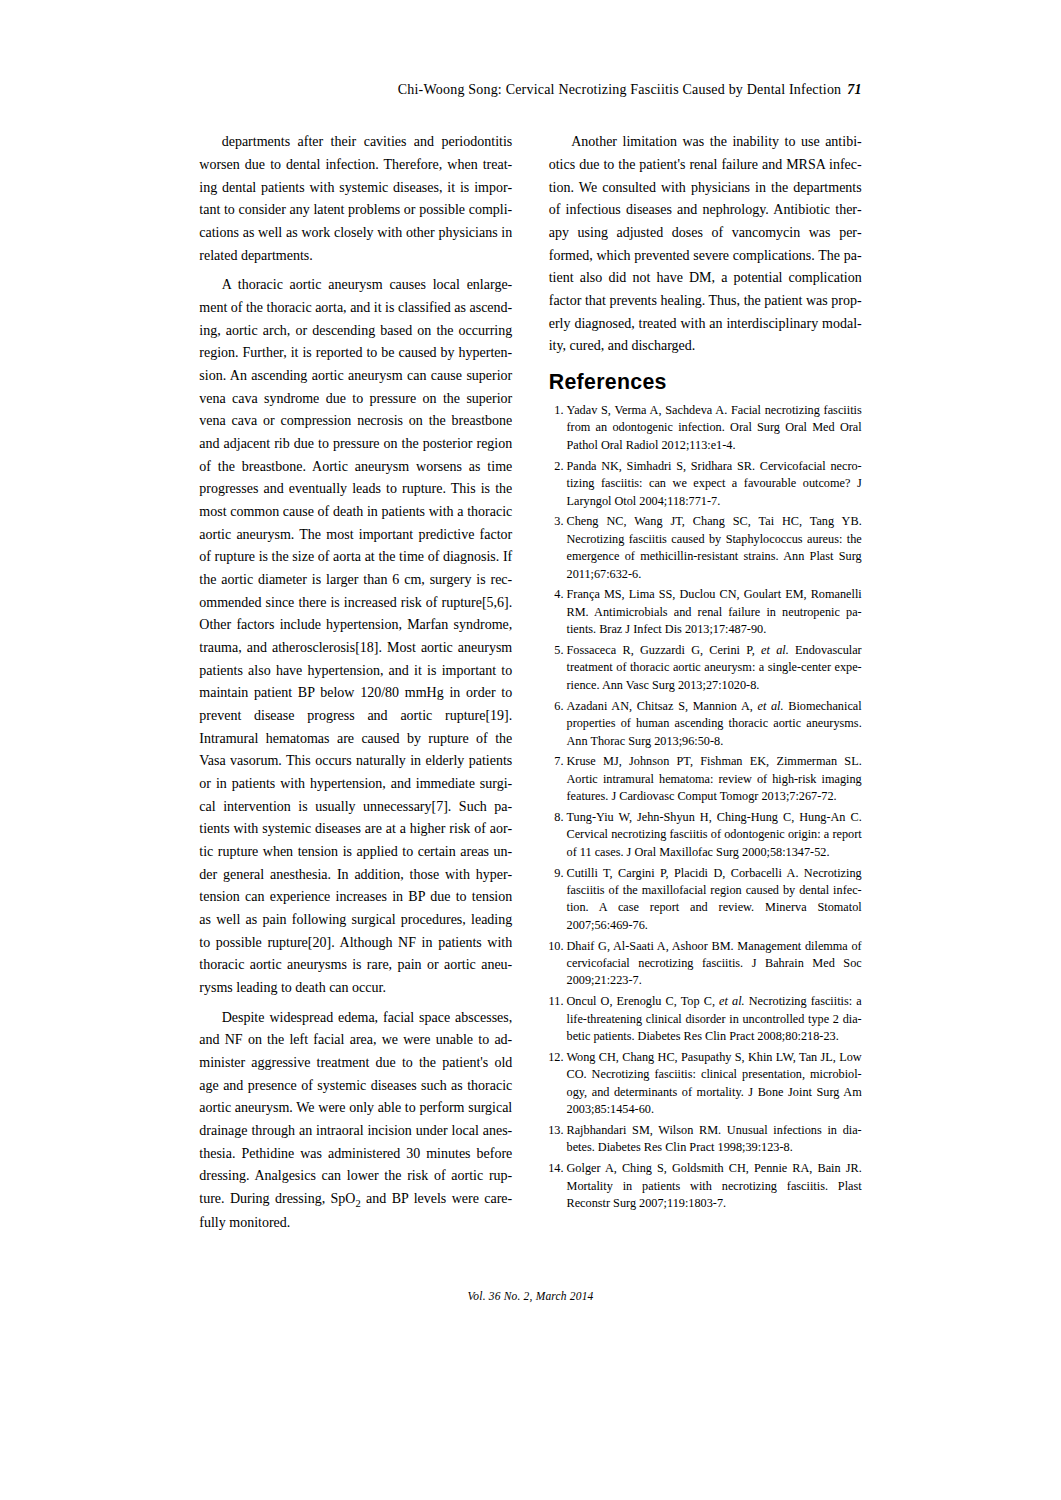Chi-Woong Song: Cervical Necrotizing Fasciitis Caused by Dental Infection71
departments after their cavities and periodontitis worsen due to dental infection. Therefore, when treating dental patients with systemic diseases, it is important to consider any latent problems or possible complications as well as work closely with other physicians in related departments.
A thoracic aortic aneurysm causes local enlargement of the thoracic aorta, and it is classified as ascending, aortic arch, or descending based on the occurring region. Further, it is reported to be caused by hypertension. An ascending aortic aneurysm can cause superior vena cava syndrome due to pressure on the superior vena cava or compression necrosis on the breastbone and adjacent rib due to pressure on the posterior region of the breastbone. Aortic aneurysm worsens as time progresses and eventually leads to rupture. This is the most common cause of death in patients with a thoracic aortic aneurysm. The most important predictive factor of rupture is the size of aorta at the time of diagnosis. If the aortic diameter is larger than 6 cm, surgery is recommended since there is increased risk of rupture[5,6]. Other factors include hypertension, Marfan syndrome, trauma, and atherosclerosis[18]. Most aortic aneurysm patients also have hypertension, and it is important to maintain patient BP below 120/80 mmHg in order to prevent disease progress and aortic rupture[19]. Intramural hematomas are caused by rupture of the Vasa vasorum. This occurs naturally in elderly patients or in patients with hypertension, and immediate surgical intervention is usually unnecessary[7]. Such patients with systemic diseases are at a higher risk of aortic rupture when tension is applied to certain areas under general anesthesia. In addition, those with hypertension can experience increases in BP due to tension as well as pain following surgical procedures, leading to possible rupture[20]. Although NF in patients with thoracic aortic aneurysms is rare, pain or aortic aneurysms leading to death can occur.
Despite widespread edema, facial space abscesses, and NF on the left facial area, we were unable to administer aggressive treatment due to the patient's old age and presence of systemic diseases such as thoracic aortic aneurysm. We were only able to perform surgical drainage through an intraoral incision under local anesthesia. Pethidine was administered 30 minutes before dressing. Analgesics can lower the risk of aortic rupture. During dressing, SpO2 and BP levels were carefully monitored.
Another limitation was the inability to use antibiotics due to the patient's renal failure and MRSA infection. We consulted with physicians in the departments of infectious diseases and nephrology. Antibiotic therapy using adjusted doses of vancomycin was performed, which prevented severe complications. The patient also did not have DM, a potential complication factor that prevents healing. Thus, the patient was properly diagnosed, treated with an interdisciplinary modality, cured, and discharged.
References
Yadav S, Verma A, Sachdeva A. Facial necrotizing fasciitis from an odontogenic infection. Oral Surg Oral Med Oral Pathol Oral Radiol 2012;113:e1-4.
Panda NK, Simhadri S, Sridhara SR. Cervicofacial necrotizing fasciitis: can we expect a favourable outcome? J Laryngol Otol 2004;118:771-7.
Cheng NC, Wang JT, Chang SC, Tai HC, Tang YB. Necrotizing fasciitis caused by Staphylococcus aureus: the emergence of methicillin-resistant strains. Ann Plast Surg 2011;67:632-6.
França MS, Lima SS, Duclou CN, Goulart EM, Romanelli RM. Antimicrobials and renal failure in neutropenic patients. Braz J Infect Dis 2013;17:487-90.
Fossaceca R, Guzzardi G, Cerini P, et al. Endovascular treatment of thoracic aortic aneurysm: a single-center experience. Ann Vasc Surg 2013;27:1020-8.
Azadani AN, Chitsaz S, Mannion A, et al. Biomechanical properties of human ascending thoracic aortic aneurysms. Ann Thorac Surg 2013;96:50-8.
Kruse MJ, Johnson PT, Fishman EK, Zimmerman SL. Aortic intramural hematoma: review of high-risk imaging features. J Cardiovasc Comput Tomogr 2013;7:267-72.
Tung-Yiu W, Jehn-Shyun H, Ching-Hung C, Hung-An C. Cervical necrotizing fasciitis of odontogenic origin: a report of 11 cases. J Oral Maxillofac Surg 2000;58:1347-52.
Cutilli T, Cargini P, Placidi D, Corbacelli A. Necrotizing fasciitis of the maxillofacial region caused by dental infection. A case report and review. Minerva Stomatol 2007;56:469-76.
Dhaif G, Al-Saati A, Ashoor BM. Management dilemma of cervicofacial necrotizing fasciitis. J Bahrain Med Soc 2009;21:223-7.
Oncul O, Erenoglu C, Top C, et al. Necrotizing fasciitis: a life-threatening clinical disorder in uncontrolled type 2 diabetic patients. Diabetes Res Clin Pract 2008;80:218-23.
Wong CH, Chang HC, Pasupathy S, Khin LW, Tan JL, Low CO. Necrotizing fasciitis: clinical presentation, microbiology, and determinants of mortality. J Bone Joint Surg Am 2003;85:1454-60.
Rajbhandari SM, Wilson RM. Unusual infections in diabetes. Diabetes Res Clin Pract 1998;39:123-8.
Golger A, Ching S, Goldsmith CH, Pennie RA, Bain JR. Mortality in patients with necrotizing fasciitis. Plast Reconstr Surg 2007;119:1803-7.
Vol. 36 No. 2, March 2014